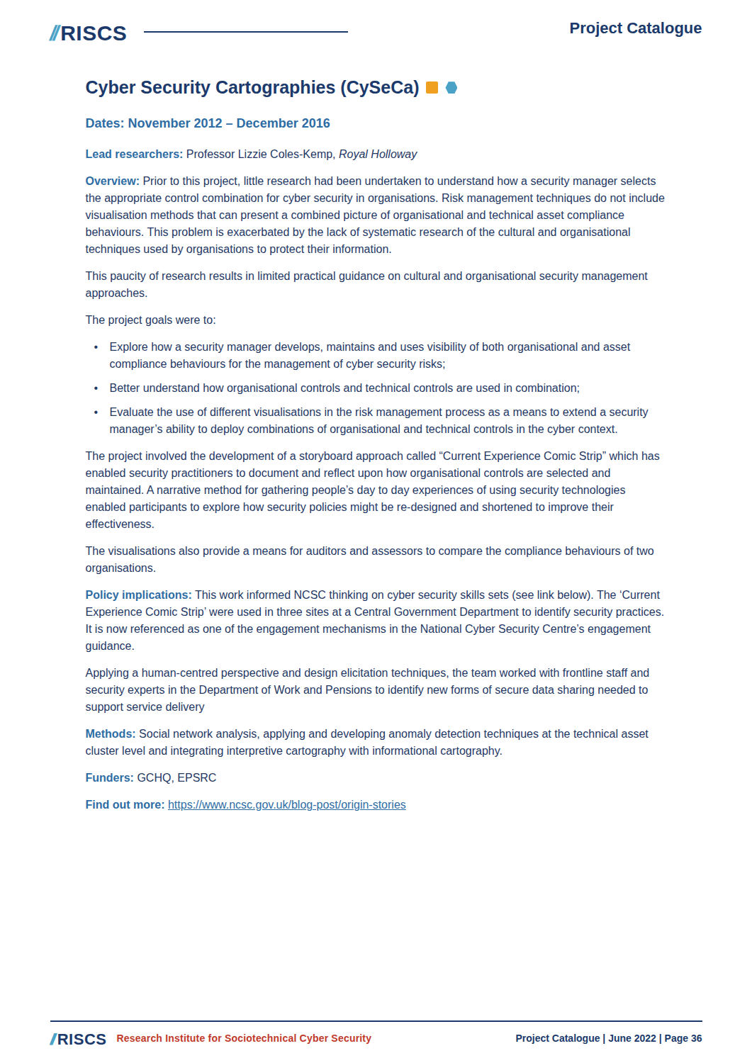// RISCS
Project Catalogue
Cyber Security Cartographies (CySeCa)
Dates: November 2012 – December 2016
Lead researchers: Professor Lizzie Coles-Kemp, Royal Holloway
Overview: Prior to this project, little research had been undertaken to understand how a security manager selects the appropriate control combination for cyber security in organisations. Risk management techniques do not include visualisation methods that can present a combined picture of organisational and technical asset compliance behaviours. This problem is exacerbated by the lack of systematic research of the cultural and organisational techniques used by organisations to protect their information.
This paucity of research results in limited practical guidance on cultural and organisational security management approaches.
The project goals were to:
Explore how a security manager develops, maintains and uses visibility of both organisational and asset compliance behaviours for the management of cyber security risks;
Better understand how organisational controls and technical controls are used in combination;
Evaluate the use of different visualisations in the risk management process as a means to extend a security manager’s ability to deploy combinations of organisational and technical controls in the cyber context.
The project involved the development of a storyboard approach called “Current Experience Comic Strip” which has enabled security practitioners to document and reflect upon how organisational controls are selected and maintained. A narrative method for gathering people’s day to day experiences of using security technologies enabled participants to explore how security policies might be re-designed and shortened to improve their effectiveness.
The visualisations also provide a means for auditors and assessors to compare the compliance behaviours of two organisations.
Policy implications: This work informed NCSC thinking on cyber security skills sets (see link below). The ‘Current Experience Comic Strip’ were used in three sites at a Central Government Department to identify security practices. It is now referenced as one of the engagement mechanisms in the National Cyber Security Centre’s engagement guidance.
Applying a human-centred perspective and design elicitation techniques, the team worked with frontline staff and security experts in the Department of Work and Pensions to identify new forms of secure data sharing needed to support service delivery
Methods: Social network analysis, applying and developing anomaly detection techniques at the technical asset cluster level and integrating interpretive cartography with informational cartography.
Funders: GCHQ, EPSRC
Find out more: https://www.ncsc.gov.uk/blog-post/origin-stories
// RISCS
Research Institute for Sociotechnical Cyber Security
Project Catalogue | June 2022 | Page 36